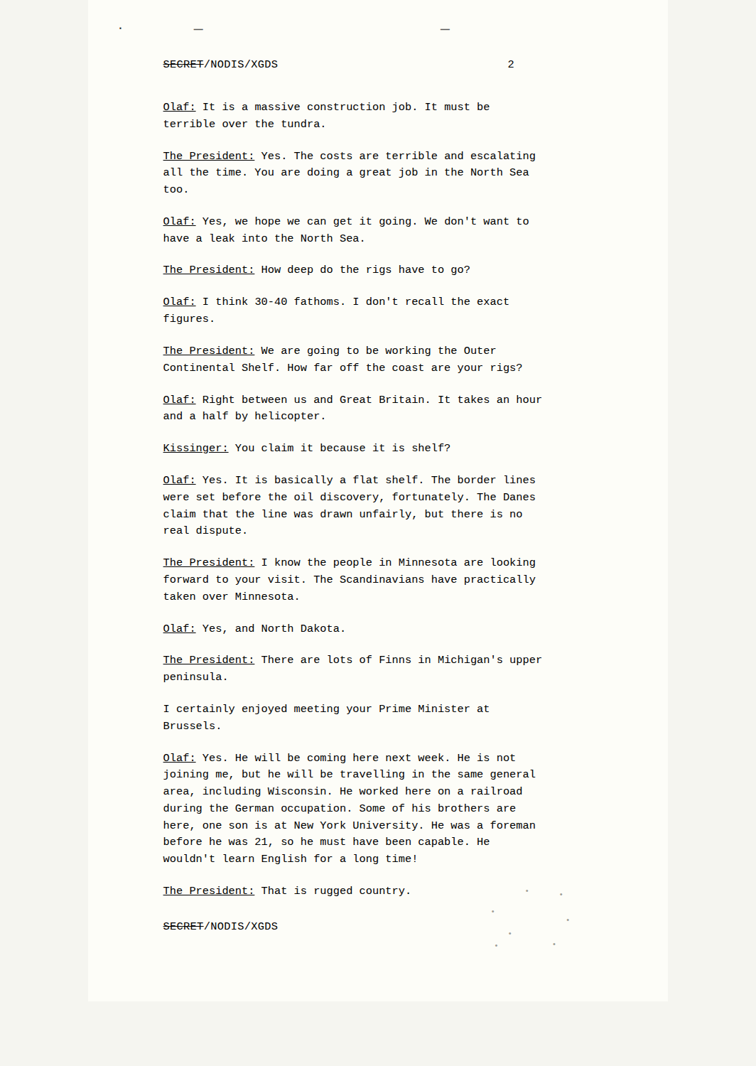.
— —
SECRET/NODIS/XGDS 2
Olaf: It is a massive construction job. It must be terrible over the tundra.
The President: Yes. The costs are terrible and escalating all the time. You are doing a great job in the North Sea too.
Olaf: Yes, we hope we can get it going. We don't want to have a leak into the North Sea.
The President: How deep do the rigs have to go?
Olaf: I think 30-40 fathoms. I don't recall the exact figures.
The President: We are going to be working the Outer Continental Shelf. How far off the coast are your rigs?
Olaf: Right between us and Great Britain. It takes an hour and a half by helicopter.
Kissinger: You claim it because it is shelf?
Olaf: Yes. It is basically a flat shelf. The border lines were set before the oil discovery, fortunately. The Danes claim that the line was drawn unfairly, but there is no real dispute.
The President: I know the people in Minnesota are looking forward to your visit. The Scandinavians have practically taken over Minnesota.
Olaf: Yes, and North Dakota.
The President: There are lots of Finns in Michigan's upper peninsula.
I certainly enjoyed meeting your Prime Minister at Brussels.
Olaf: Yes. He will be coming here next week. He is not joining me, but he will be travelling in the same general area, including Wisconsin. He worked here on a railroad during the German occupation. Some of his brothers are here, one son is at New York University. He was a foreman before he was 21, so he must have been capable. He wouldn't learn English for a long time!
The President: That is rugged country.
SECRET/NODIS/XGDS
• • • • • • •